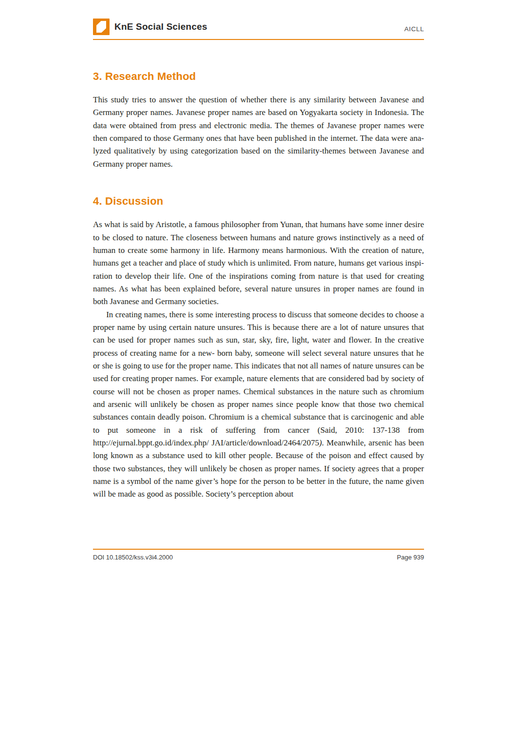KnE Social Sciences
AICLL
3. Research Method
This study tries to answer the question of whether there is any similarity between Javanese and Germany proper names. Javanese proper names are based on Yogyakarta society in Indonesia. The data were obtained from press and electronic media. The themes of Javanese proper names were then compared to those Germany ones that have been published in the internet. The data were analyzed qualitatively by using categorization based on the similarity-themes between Javanese and Germany proper names.
4. Discussion
As what is said by Aristotle, a famous philosopher from Yunan, that humans have some inner desire to be closed to nature. The closeness between humans and nature grows instinctively as a need of human to create some harmony in life. Harmony means harmonious. With the creation of nature, humans get a teacher and place of study which is unlimited. From nature, humans get various inspiration to develop their life. One of the inspirations coming from nature is that used for creating names. As what has been explained before, several nature unsures in proper names are found in both Javanese and Germany societies.
In creating names, there is some interesting process to discuss that someone decides to choose a proper name by using certain nature unsures. This is because there are a lot of nature unsures that can be used for proper names such as sun, star, sky, fire, light, water and flower. In the creative process of creating name for a new- born baby, someone will select several nature unsures that he or she is going to use for the proper name. This indicates that not all names of nature unsures can be used for creating proper names. For example, nature elements that are considered bad by society of course will not be chosen as proper names. Chemical substances in the nature such as chromium and arsenic will unlikely be chosen as proper names since people know that those two chemical substances contain deadly poison. Chromium is a chemical substance that is carcinogenic and able to put someone in a risk of suffering from cancer (Said, 2010: 137-138 from http://ejurnal.bppt.go.id/index.php/ JAI/article/download/2464/2075). Meanwhile, arsenic has been long known as a substance used to kill other people. Because of the poison and effect caused by those two substances, they will unlikely be chosen as proper names. If society agrees that a proper name is a symbol of the name giver’s hope for the person to be better in the future, the name given will be made as good as possible. Society’s perception about
DOI 10.18502/kss.v3i4.2000
Page 939